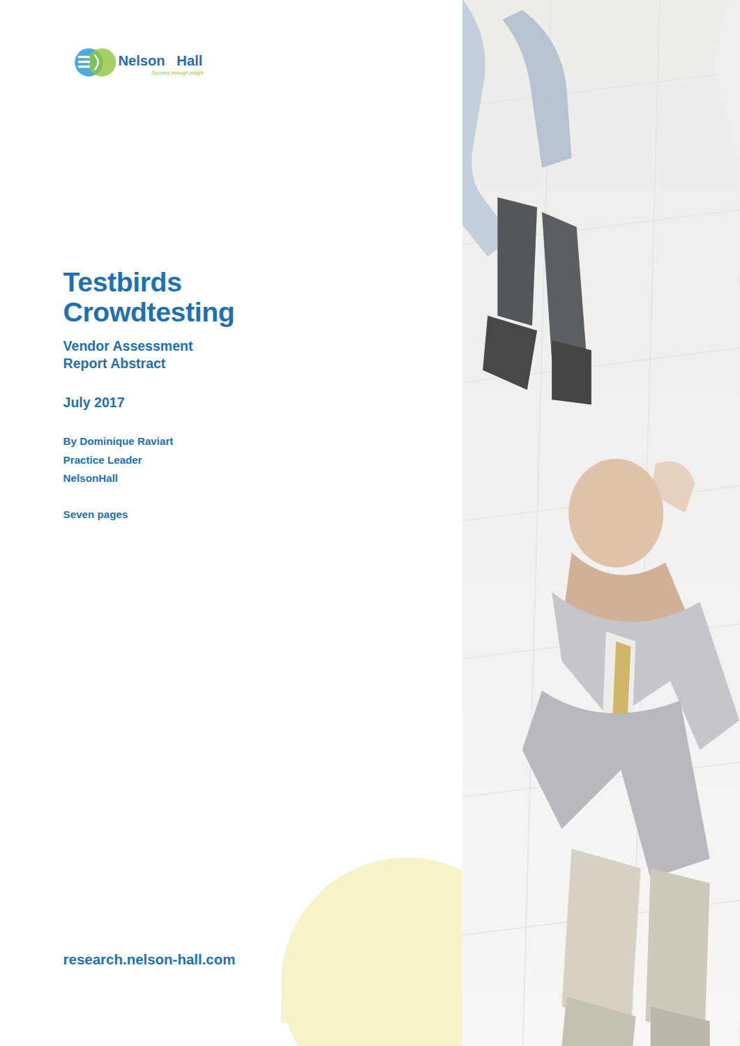Nelson Hall Success through insight
Testbirds
Crowdtesting
Vendor Assessment
Report Abstract
July 2017
By Dominique Raviart
Practice Leader
NelsonHall
Seven pages
research.nelson-hall.com